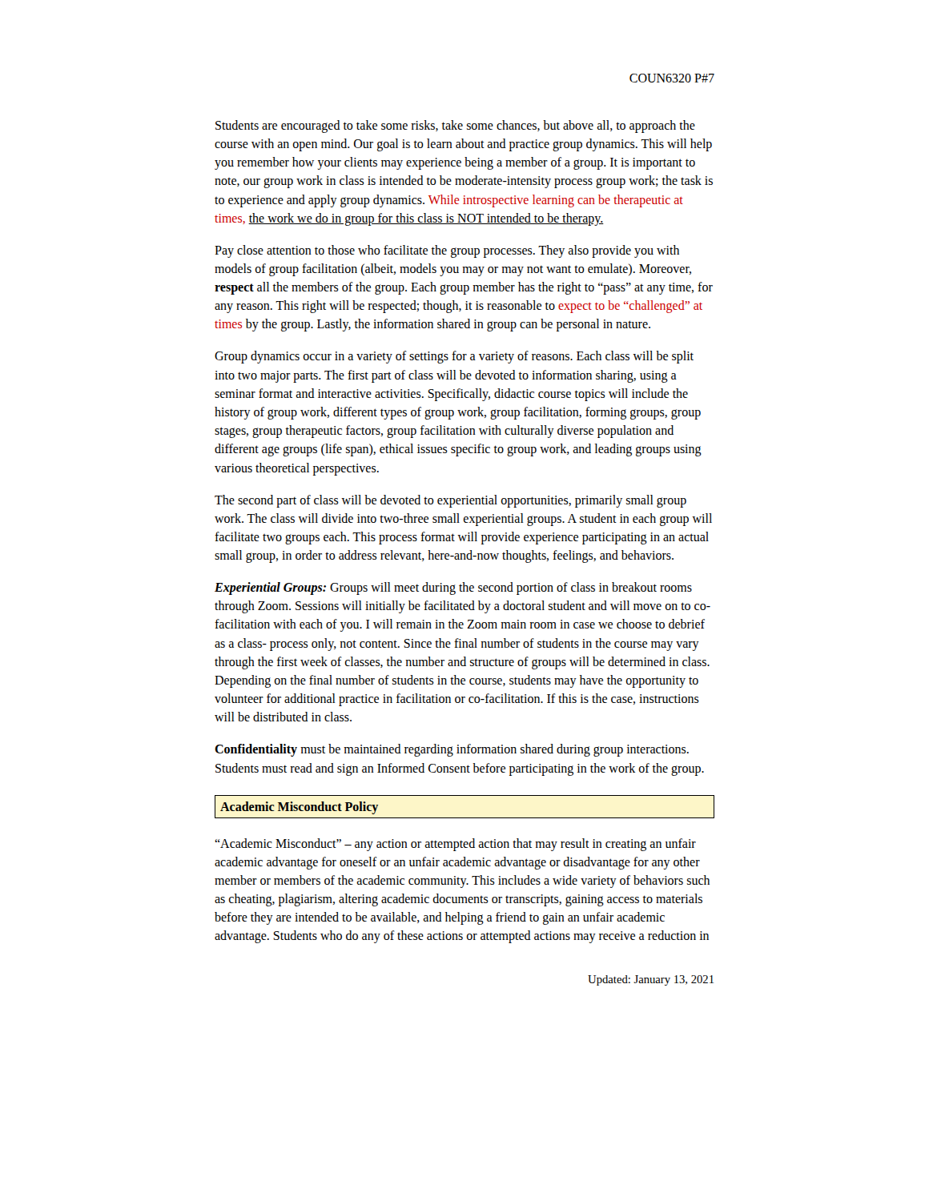COUN6320 P#7
Students are encouraged to take some risks, take some chances, but above all, to approach the course with an open mind. Our goal is to learn about and practice group dynamics. This will help you remember how your clients may experience being a member of a group. It is important to note, our group work in class is intended to be moderate-intensity process group work; the task is to experience and apply group dynamics. While introspective learning can be therapeutic at times, the work we do in group for this class is NOT intended to be therapy.
Pay close attention to those who facilitate the group processes. They also provide you with models of group facilitation (albeit, models you may or may not want to emulate). Moreover, respect all the members of the group. Each group member has the right to “pass” at any time, for any reason. This right will be respected; though, it is reasonable to expect to be “challenged” at times by the group. Lastly, the information shared in group can be personal in nature.
Group dynamics occur in a variety of settings for a variety of reasons. Each class will be split into two major parts. The first part of class will be devoted to information sharing, using a seminar format and interactive activities. Specifically, didactic course topics will include the history of group work, different types of group work, group facilitation, forming groups, group stages, group therapeutic factors, group facilitation with culturally diverse population and different age groups (life span), ethical issues specific to group work, and leading groups using various theoretical perspectives.
The second part of class will be devoted to experiential opportunities, primarily small group work. The class will divide into two-three small experiential groups. A student in each group will facilitate two groups each. This process format will provide experience participating in an actual small group, in order to address relevant, here-and-now thoughts, feelings, and behaviors.
Experiential Groups: Groups will meet during the second portion of class in breakout rooms through Zoom. Sessions will initially be facilitated by a doctoral student and will move on to co-facilitation with each of you. I will remain in the Zoom main room in case we choose to debrief as a class- process only, not content. Since the final number of students in the course may vary through the first week of classes, the number and structure of groups will be determined in class. Depending on the final number of students in the course, students may have the opportunity to volunteer for additional practice in facilitation or co-facilitation. If this is the case, instructions will be distributed in class.
Confidentiality must be maintained regarding information shared during group interactions. Students must read and sign an Informed Consent before participating in the work of the group.
Academic Misconduct Policy
“Academic Misconduct” – any action or attempted action that may result in creating an unfair academic advantage for oneself or an unfair academic advantage or disadvantage for any other member or members of the academic community. This includes a wide variety of behaviors such as cheating, plagiarism, altering academic documents or transcripts, gaining access to materials before they are intended to be available, and helping a friend to gain an unfair academic advantage. Students who do any of these actions or attempted actions may receive a reduction in
Updated: January 13, 2021